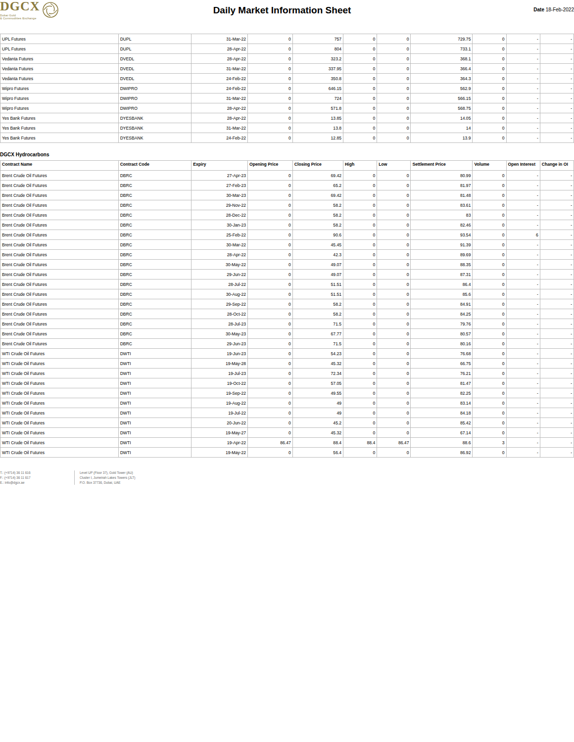DGCX
Dubai Gold
& Commodities Exchange
Daily Market Information Sheet
Date 18-Feb-2022
| UPL Futures | DUPL | 31-Mar-22 | 0 | 757 | 0 | 0 | 729.75 | 0 | - | - |
| UPL Futures | DUPL | 28-Apr-22 | 0 | 804 | 0 | 0 | 733.1 | 0 | - | - |
| Vedanta Futures | DVEDL | 28-Apr-22 | 0 | 323.2 | 0 | 0 | 368.1 | 0 | - | - |
| Vedanta Futures | DVEDL | 31-Mar-22 | 0 | 337.95 | 0 | 0 | 366.4 | 0 | - | - |
| Vedanta Futures | DVEDL | 24-Feb-22 | 0 | 350.8 | 0 | 0 | 364.3 | 0 | - | - |
| Wipro Futures | DWIPRO | 24-Feb-22 | 0 | 646.15 | 0 | 0 | 562.9 | 0 | - | - |
| Wipro Futures | DWIPRO | 31-Mar-22 | 0 | 724 | 0 | 0 | 566.15 | 0 | - | - |
| Wipro Futures | DWIPRO | 28-Apr-22 | 0 | 571.8 | 0 | 0 | 568.75 | 0 | - | - |
| Yes Bank Futures | DYESBANK | 28-Apr-22 | 0 | 13.85 | 0 | 0 | 14.05 | 0 | - | - |
| Yes Bank Futures | DYESBANK | 31-Mar-22 | 0 | 13.8 | 0 | 0 | 14 | 0 | - | - |
| Yes Bank Futures | DYESBANK | 24-Feb-22 | 0 | 12.85 | 0 | 0 | 13.9 | 0 | - | - |
DGCX Hydrocarbons
| Contract Name | Contract Code | Expiry | Opening Price | Closing Price | High | Low | Settlement Price | Volume | Open Interest | Change in OI |
| --- | --- | --- | --- | --- | --- | --- | --- | --- | --- | --- |
| Brent Crude Oil Futures | DBRC | 27-Apr-23 | 0 | 69.42 | 0 | 0 | 80.99 | 0 | - | - |
| Brent Crude Oil Futures | DBRC | 27-Feb-23 | 0 | 65.2 | 0 | 0 | 81.97 | 0 | - | - |
| Brent Crude Oil Futures | DBRC | 30-Mar-23 | 0 | 69.42 | 0 | 0 | 81.48 | 0 | - | - |
| Brent Crude Oil Futures | DBRC | 29-Nov-22 | 0 | 58.2 | 0 | 0 | 83.61 | 0 | - | - |
| Brent Crude Oil Futures | DBRC | 28-Dec-22 | 0 | 58.2 | 0 | 0 | 83 | 0 | - | - |
| Brent Crude Oil Futures | DBRC | 30-Jan-23 | 0 | 58.2 | 0 | 0 | 82.46 | 0 | - | - |
| Brent Crude Oil Futures | DBRC | 25-Feb-22 | 0 | 90.6 | 0 | 0 | 93.54 | 0 | 6 | - |
| Brent Crude Oil Futures | DBRC | 30-Mar-22 | 0 | 45.45 | 0 | 0 | 91.39 | 0 | - | - |
| Brent Crude Oil Futures | DBRC | 28-Apr-22 | 0 | 42.3 | 0 | 0 | 89.69 | 0 | - | - |
| Brent Crude Oil Futures | DBRC | 30-May-22 | 0 | 49.07 | 0 | 0 | 88.35 | 0 | - | - |
| Brent Crude Oil Futures | DBRC | 29-Jun-22 | 0 | 49.07 | 0 | 0 | 87.31 | 0 | - | - |
| Brent Crude Oil Futures | DBRC | 28-Jul-22 | 0 | 51.51 | 0 | 0 | 86.4 | 0 | - | - |
| Brent Crude Oil Futures | DBRC | 30-Aug-22 | 0 | 51.51 | 0 | 0 | 85.6 | 0 | - | - |
| Brent Crude Oil Futures | DBRC | 29-Sep-22 | 0 | 58.2 | 0 | 0 | 84.91 | 0 | - | - |
| Brent Crude Oil Futures | DBRC | 28-Oct-22 | 0 | 58.2 | 0 | 0 | 84.25 | 0 | - | - |
| Brent Crude Oil Futures | DBRC | 28-Jul-23 | 0 | 71.5 | 0 | 0 | 79.76 | 0 | - | - |
| Brent Crude Oil Futures | DBRC | 30-May-23 | 0 | 67.77 | 0 | 0 | 80.57 | 0 | - | - |
| Brent Crude Oil Futures | DBRC | 29-Jun-23 | 0 | 71.5 | 0 | 0 | 80.16 | 0 | - | - |
| WTI Crude Oil Futures | DWTI | 19-Jun-23 | 0 | 54.23 | 0 | 0 | 76.68 | 0 | - | - |
| WTI Crude Oil Futures | DWTI | 19-May-28 | 0 | 45.32 | 0 | 0 | 66.75 | 0 | - | - |
| WTI Crude Oil Futures | DWTI | 19-Jul-23 | 0 | 72.34 | 0 | 0 | 76.21 | 0 | - | - |
| WTI Crude Oil Futures | DWTI | 19-Oct-22 | 0 | 57.05 | 0 | 0 | 81.47 | 0 | - | - |
| WTI Crude Oil Futures | DWTI | 19-Sep-22 | 0 | 49.55 | 0 | 0 | 82.25 | 0 | - | - |
| WTI Crude Oil Futures | DWTI | 19-Aug-22 | 0 | 49 | 0 | 0 | 83.14 | 0 | - | - |
| WTI Crude Oil Futures | DWTI | 19-Jul-22 | 0 | 49 | 0 | 0 | 84.18 | 0 | - | - |
| WTI Crude Oil Futures | DWTI | 20-Jun-22 | 0 | 45.2 | 0 | 0 | 85.42 | 0 | - | - |
| WTI Crude Oil Futures | DWTI | 19-May-27 | 0 | 45.32 | 0 | 0 | 67.14 | 0 | - | - |
| WTI Crude Oil Futures | DWTI | 19-Apr-22 | 86.47 | 88.4 | 88.4 | 86.47 | 88.6 | 3 | - | - |
| WTI Crude Oil Futures | DWTI | 19-May-22 | 0 | 56.4 | 0 | 0 | 86.92 | 0 | - | - |
T.: (+9714) 36 11 616
F.: (+9714) 36 11 617
E.: info@dgcx.ae
Level UP (Floor 37), Gold Tower (AU)
Cluster I, Jumeirah Lakes Towers (JLT)
P.O. Box 37736, Dubai, UAE